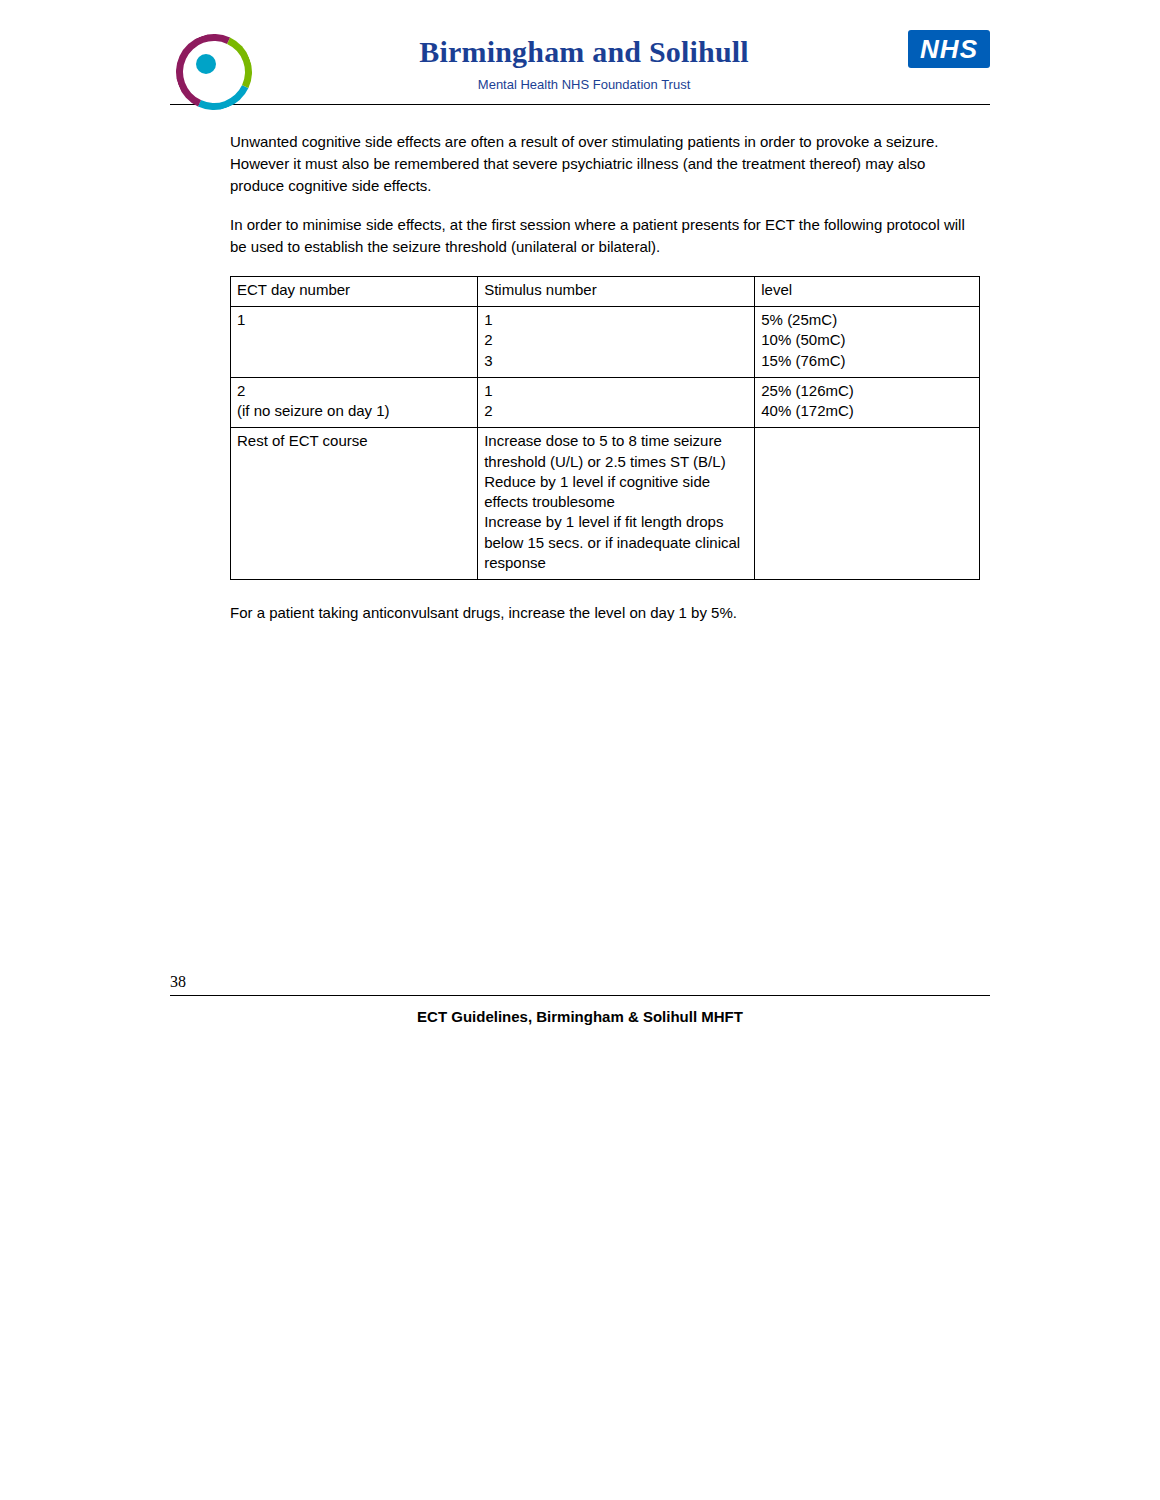Birmingham and Solihull
Mental Health NHS Foundation Trust
NHS
Unwanted cognitive side effects are often a result of over stimulating patients in order to provoke a seizure. However it must also be remembered that severe psychiatric illness (and the treatment thereof) may also produce cognitive side effects.
In order to minimise side effects, at the first session where a patient presents for ECT the following protocol will be used to establish the seizure threshold (unilateral or bilateral).
| ECT day number | Stimulus number | level |
| 1 | 1 2 3 | 5% (25mC) 10% (50mC) 15% (76mC) |
| 2 (if no seizure on day 1) | 1 2 | 25% (126mC) 40% (172mC) |
| Rest of ECT course | Increase dose to 5 to 8 time seizure threshold (U/L) or 2.5 times ST (B/L) Reduce by 1 level if cognitive side effects troublesome Increase by 1 level if fit length drops below 15 secs. or if inadequate clinical response | |
For a patient taking anticonvulsant drugs, increase the level on day 1 by 5%.
38
ECT Guidelines, Birmingham & Solihull MHFT